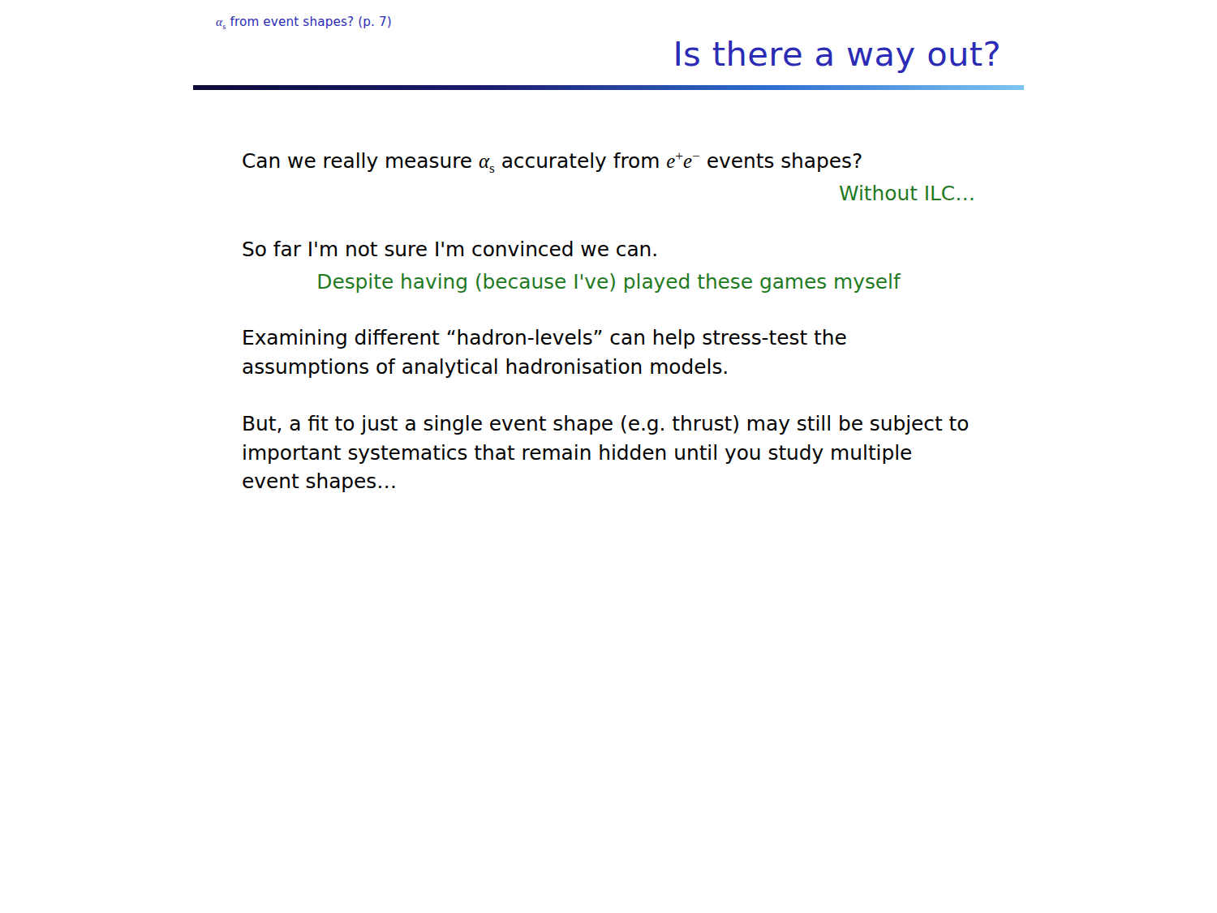αs from event shapes? (p. 7)
Is there a way out?
Can we really measure αs accurately from e+e− events shapes? Without ILC…
So far I'm not sure I'm convinced we can. Despite having (because I've) played these games myself
Examining different “hadron-levels” can help stress-test the assumptions of analytical hadronisation models.
But, a fit to just a single event shape (e.g. thrust) may still be subject to important systematics that remain hidden until you study multiple event shapes…